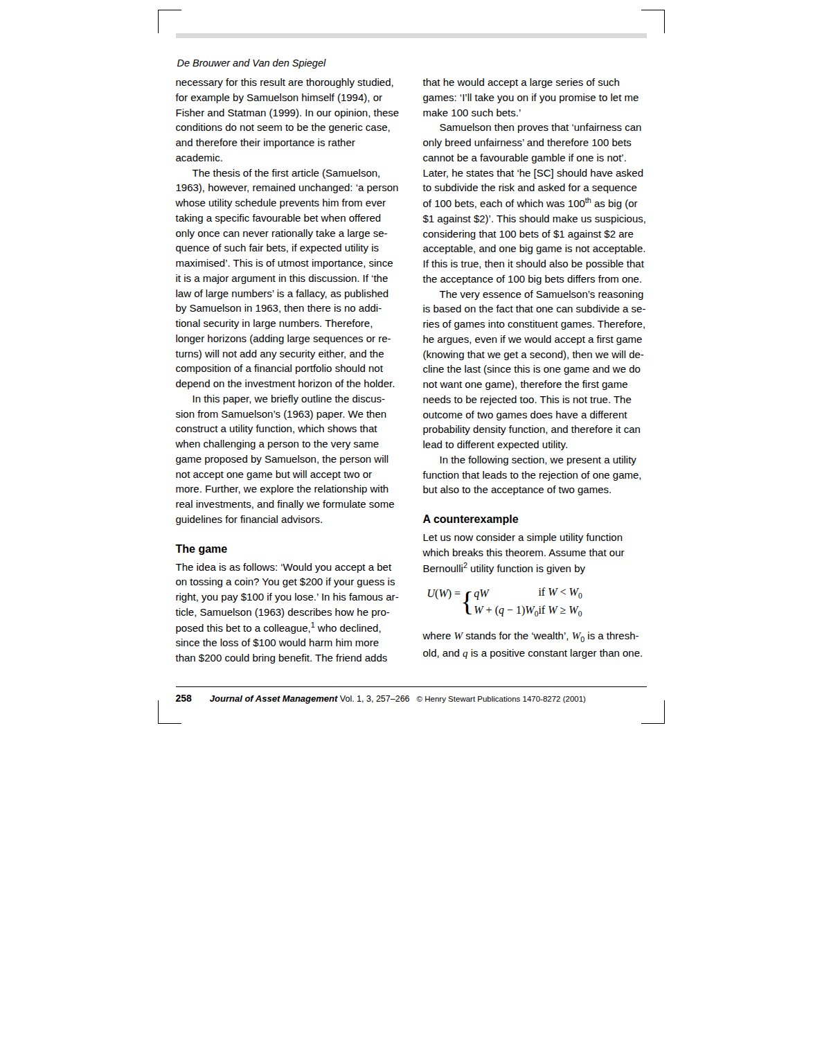De Brouwer and Van den Spiegel
necessary for this result are thoroughly studied, for example by Samuelson himself (1994), or Fisher and Statman (1999). In our opinion, these conditions do not seem to be the generic case, and therefore their importance is rather academic.
The thesis of the first article (Samuelson, 1963), however, remained unchanged: ‘a person whose utility schedule prevents him from ever taking a specific favourable bet when offered only once can never rationally take a large sequence of such fair bets, if expected utility is maximised’. This is of utmost importance, since it is a major argument in this discussion. If ‘the law of large numbers’ is a fallacy, as published by Samuelson in 1963, then there is no additional security in large numbers. Therefore, longer horizons (adding large sequences or returns) will not add any security either, and the composition of a financial portfolio should not depend on the investment horizon of the holder.
In this paper, we briefly outline the discussion from Samuelson’s (1963) paper. We then construct a utility function, which shows that when challenging a person to the very same game proposed by Samuelson, the person will not accept one game but will accept two or more. Further, we explore the relationship with real investments, and finally we formulate some guidelines for financial advisors.
The game
The idea is as follows: ‘Would you accept a bet on tossing a coin? You get $200 if your guess is right, you pay $100 if you lose.’ In his famous article, Samuelson (1963) describes how he proposed this bet to a colleague,1 who declined, since the loss of $100 would harm him more than $200 could bring benefit. The friend adds that he would accept a large series of such games: ‘I’ll take you on if you promise to let me make 100 such bets.’
Samuelson then proves that ‘unfairness can only breed unfairness’ and therefore 100 bets cannot be a favourable gamble if one is not’. Later, he states that ‘he [SC] should have asked to subdivide the risk and asked for a sequence of 100 bets, each of which was 100th as big (or $1 against $2)’. This should make us suspicious, considering that 100 bets of $1 against $2 are acceptable, and one big game is not acceptable. If this is true, then it should also be possible that the acceptance of 100 big bets differs from one.
The very essence of Samuelson’s reasoning is based on the fact that one can subdivide a series of games into constituent games. Therefore, he argues, even if we would accept a first game (knowing that we get a second), then we will decline the last (since this is one game and we do not want one game), therefore the first game needs to be rejected too. This is not true. The outcome of two games does have a different probability density function, and therefore it can lead to different expected utility.
In the following section, we present a utility function that leads to the rejection of one game, but also to the acceptance of two games.
A counterexample
Let us now consider a simple utility function which breaks this theorem. Assume that our Bernoulli2 utility function is given by
| U ( W ) = | { | qW | if W < W 0 |
| | W + ( q − 1) W 0 | if W ≥ W 0 |
where W stands for the ‘wealth’, W0 is a threshold, and q is a positive constant larger than one.
258 Journal of Asset Management Vol. 1, 3, 257–266 © Henry Stewart Publications 1470-8272 (2001)